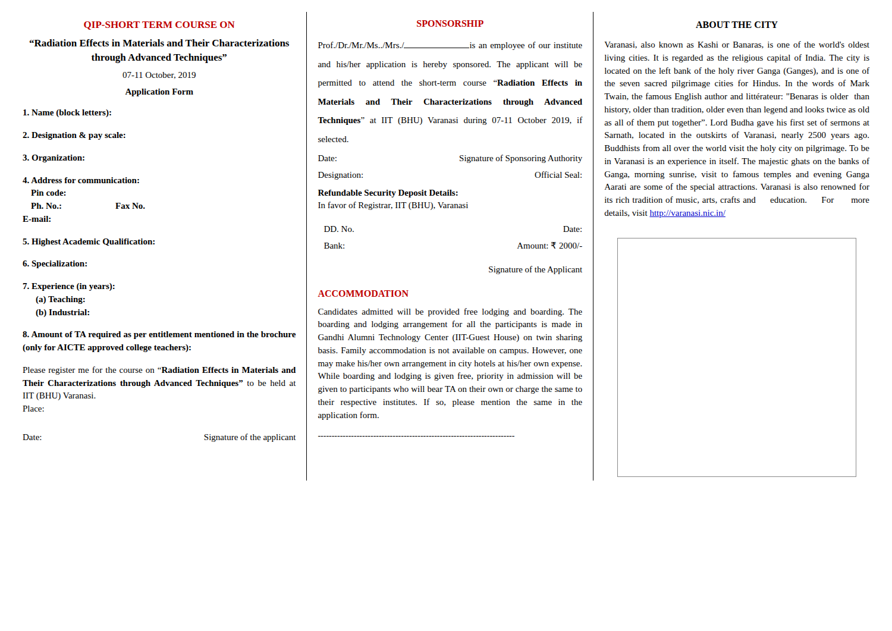QIP-SHORT TERM COURSE ON
“Radiation Effects in Materials and Their Characterizations through Advanced Techniques”
07-11 October, 2019
Application Form
1. Name (block letters):
2. Designation & pay scale:
3. Organization:
4. Address for communication: Pin code: Ph. No.: Fax No. E-mail:
5. Highest Academic Qualification:
6. Specialization:
7. Experience (in years): (a) Teaching: (b) Industrial:
8. Amount of TA required as per entitlement mentioned in the brochure (only for AICTE approved college teachers):
Please register me for the course on “Radiation Effects in Materials and Their Characterizations through Advanced Techniques” to be held at IIT (BHU) Varanasi.
Place:
Date: Signature of the applicant
SPONSORSHIP
Prof./Dr./Mr./Ms../Mrs./ is an employee of our institute and his/her application is hereby sponsored. The applicant will be permitted to attend the short-term course “Radiation Effects in Materials and Their Characterizations through Advanced Techniques” at IIT (BHU) Varanasi during 07-11 October 2019, if selected.
Date: Signature of Sponsoring Authority
Designation: Official Seal:
Refundable Security Deposit Details:
In favor of Registrar, IIT (BHU), Varanasi
DD. No. Date:
Bank: Amount: ₹ 2000/-
Signature of the Applicant
ACCOMMODATION
Candidates admitted will be provided free lodging and boarding. The boarding and lodging arrangement for all the participants is made in Gandhi Alumni Technology Center (IIT-Guest House) on twin sharing basis. Family accommodation is not available on campus. However, one may make his/her own arrangement in city hotels at his/her own expense. While boarding and lodging is given free, priority in admission will be given to participants who will bear TA on their own or charge the same to their respective institutes. If so, please mention the same in the application form.
-----------------------------------------------------------------------
ABOUT THE CITY
Varanasi, also known as Kashi or Banaras, is one of the world's oldest living cities. It is regarded as the religious capital of India. The city is located on the left bank of the holy river Ganga (Ganges), and is one of the seven sacred pilgrimage cities for Hindus. In the words of Mark Twain, the famous English author and littérateur: "Benaras is older than history, older than tradition, older even than legend and looks twice as old as all of them put together”. Lord Budha gave his first set of sermons at Sarnath, located in the outskirts of Varanasi, nearly 2500 years ago. Buddhists from all over the world visit the holy city on pilgrimage. To be in Varanasi is an experience in itself. The majestic ghats on the banks of Ganga, morning sunrise, visit to famous temples and evening Ganga Aarati are some of the special attractions. Varanasi is also renowned for its rich tradition of music, arts, crafts and education. For more details, visit http://varanasi.nic.in/